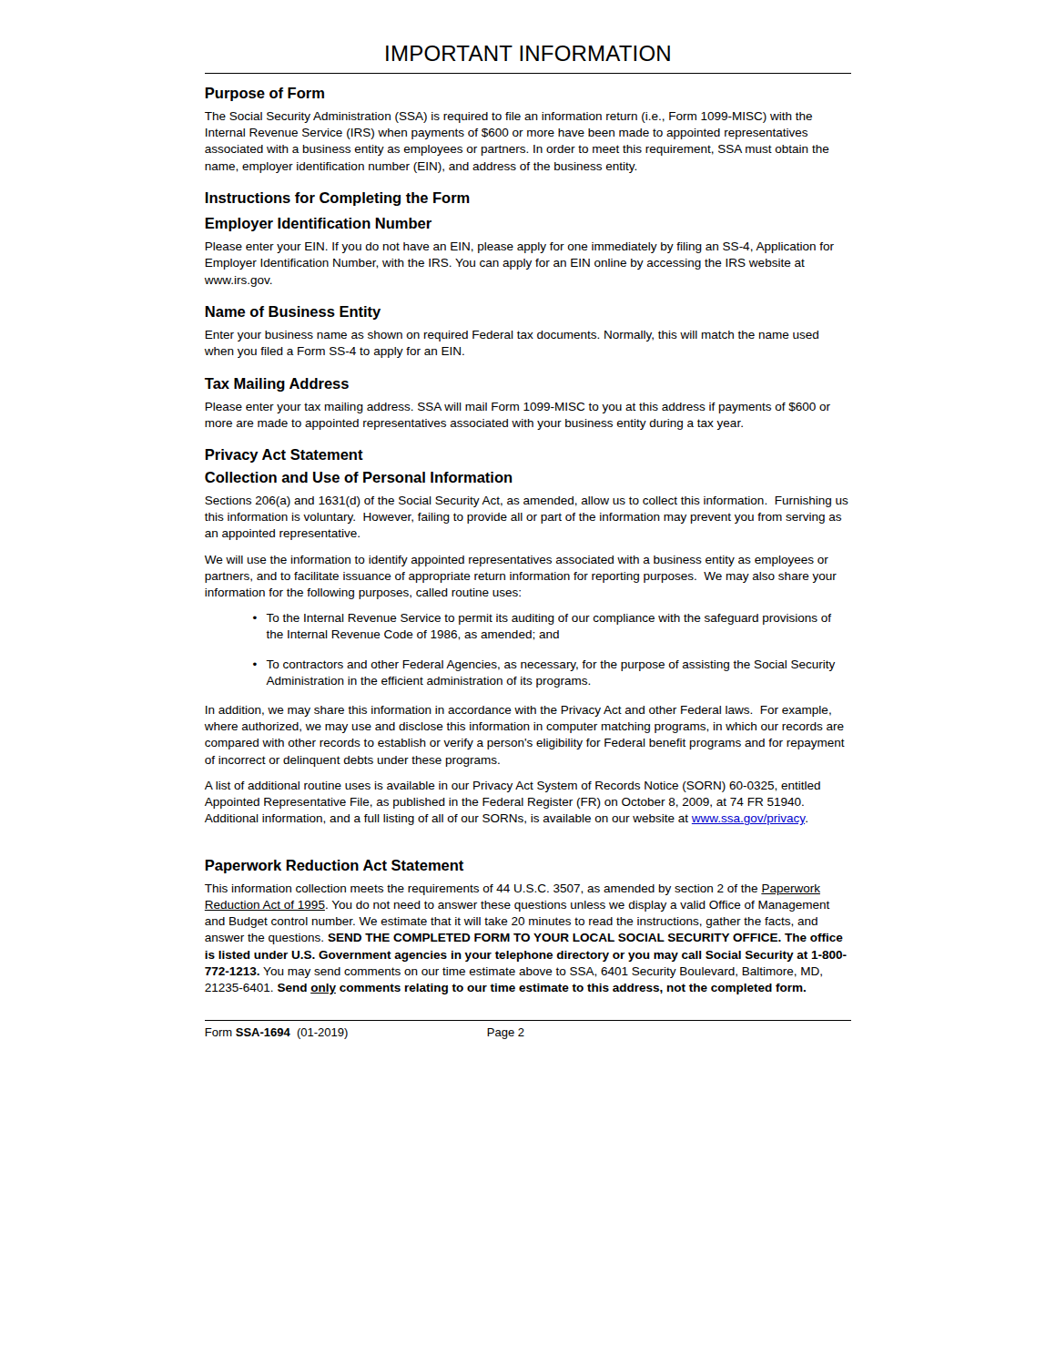IMPORTANT INFORMATION
Purpose of Form
The Social Security Administration (SSA) is required to file an information return (i.e., Form 1099-MISC) with the Internal Revenue Service (IRS) when payments of $600 or more have been made to appointed representatives associated with a business entity as employees or partners. In order to meet this requirement, SSA must obtain the name, employer identification number (EIN), and address of the business entity.
Instructions for Completing the Form
Employer Identification Number
Please enter your EIN. If you do not have an EIN, please apply for one immediately by filing an SS-4, Application for Employer Identification Number, with the IRS. You can apply for an EIN online by accessing the IRS website at www.irs.gov.
Name of Business Entity
Enter your business name as shown on required Federal tax documents. Normally, this will match the name used when you filed a Form SS-4 to apply for an EIN.
Tax Mailing Address
Please enter your tax mailing address. SSA will mail Form 1099-MISC to you at this address if payments of $600 or more are made to appointed representatives associated with your business entity during a tax year.
Privacy Act Statement
Collection and Use of Personal Information
Sections 206(a) and 1631(d) of the Social Security Act, as amended, allow us to collect this information. Furnishing us this information is voluntary. However, failing to provide all or part of the information may prevent you from serving as an appointed representative.
We will use the information to identify appointed representatives associated with a business entity as employees or partners, and to facilitate issuance of appropriate return information for reporting purposes. We may also share your information for the following purposes, called routine uses:
To the Internal Revenue Service to permit its auditing of our compliance with the safeguard provisions of the Internal Revenue Code of 1986, as amended; and
To contractors and other Federal Agencies, as necessary, for the purpose of assisting the Social Security Administration in the efficient administration of its programs.
In addition, we may share this information in accordance with the Privacy Act and other Federal laws. For example, where authorized, we may use and disclose this information in computer matching programs, in which our records are compared with other records to establish or verify a person's eligibility for Federal benefit programs and for repayment of incorrect or delinquent debts under these programs.
A list of additional routine uses is available in our Privacy Act System of Records Notice (SORN) 60-0325, entitled Appointed Representative File, as published in the Federal Register (FR) on October 8, 2009, at 74 FR 51940. Additional information, and a full listing of all of our SORNs, is available on our website at www.ssa.gov/privacy.
Paperwork Reduction Act Statement
This information collection meets the requirements of 44 U.S.C. 3507, as amended by section 2 of the Paperwork Reduction Act of 1995. You do not need to answer these questions unless we display a valid Office of Management and Budget control number. We estimate that it will take 20 minutes to read the instructions, gather the facts, and answer the questions. SEND THE COMPLETED FORM TO YOUR LOCAL SOCIAL SECURITY OFFICE. The office is listed under U.S. Government agencies in your telephone directory or you may call Social Security at 1-800-772-1213. You may send comments on our time estimate above to SSA, 6401 Security Boulevard, Baltimore, MD, 21235-6401. Send only comments relating to our time estimate to this address, not the completed form.
Form SSA-1694 (01-2019) Page 2